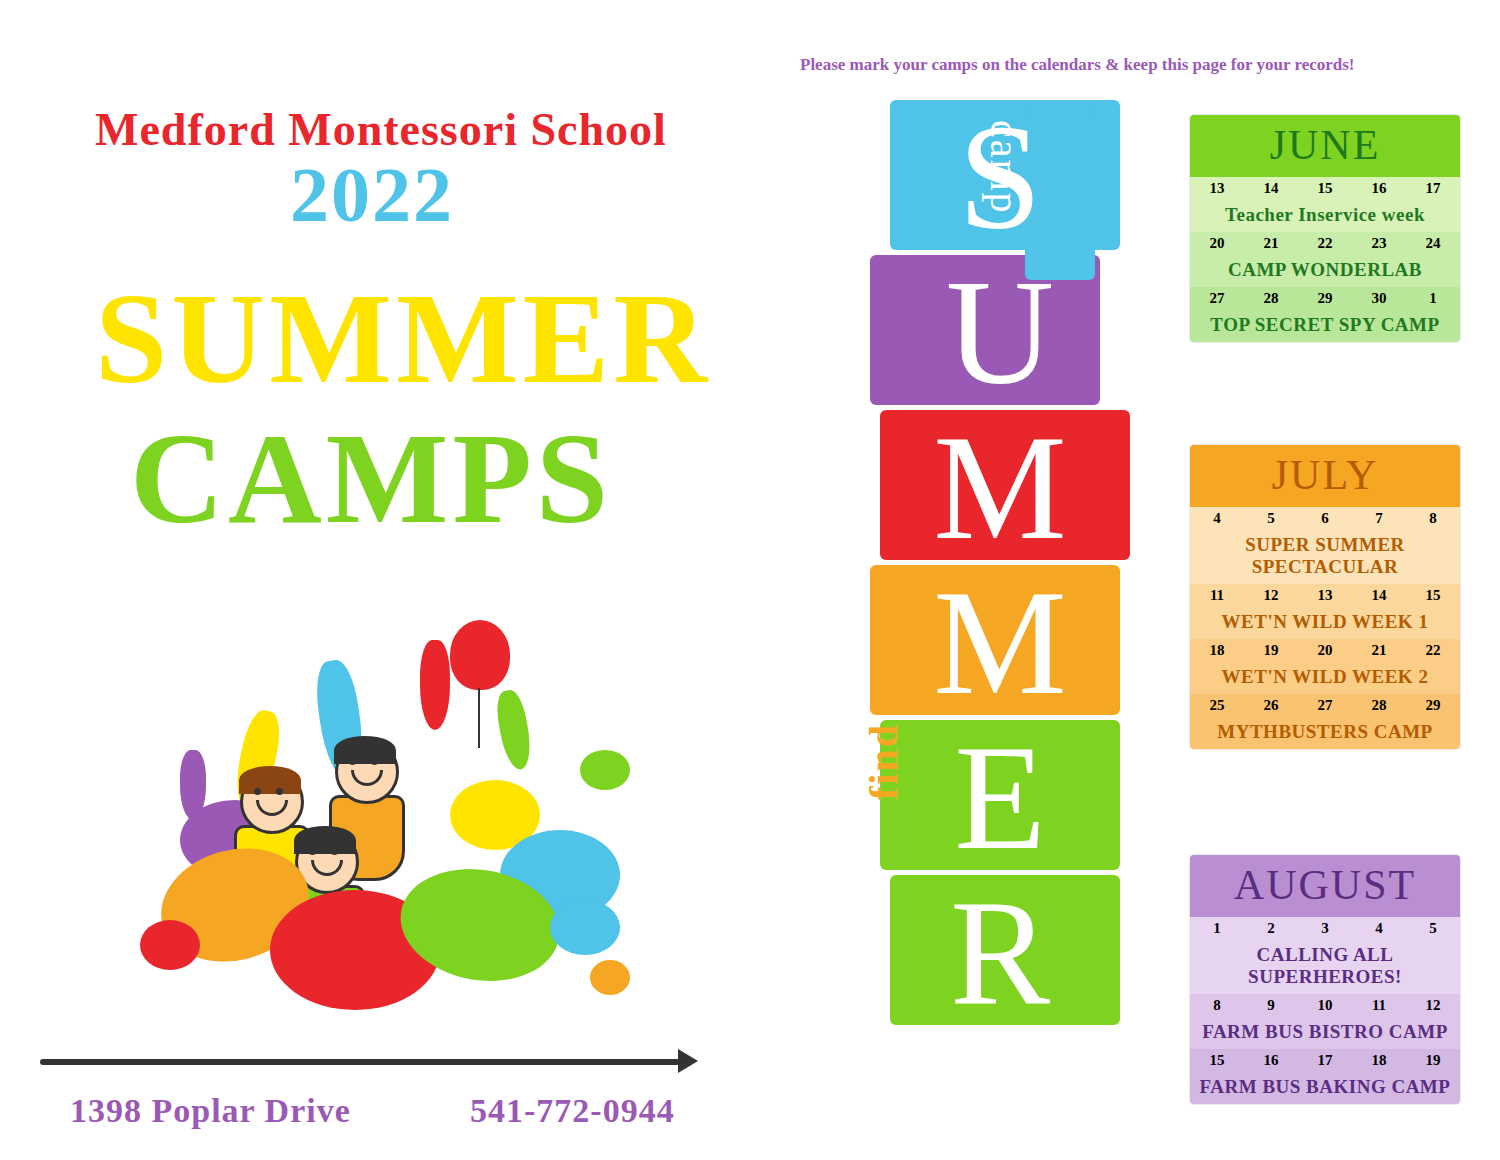Medford Montessori School
2022
Summer
Camps
1398 Poplar Drive
541-772-0944
Please mark your camps on the calendars & keep this page for your records!
camp
S U M M E R
find your
JUNE
| 13 | 14 | 15 | 16 | 17 |
| Teacher Inservice week |
| 20 | 21 | 22 | 23 | 24 |
| CAMP WONDERLAB |
| 27 | 28 | 29 | 30 | 1 |
| TOP SECRET SPY CAMP |
JULY
| 4 | 5 | 6 | 7 | 8 |
| SUPER SUMMER SPECTACULAR |
| 11 | 12 | 13 | 14 | 15 |
| WET'N WILD WEEK 1 |
| 18 | 19 | 20 | 21 | 22 |
| WET'N WILD WEEK 2 |
| 25 | 26 | 27 | 28 | 29 |
| MYTHBUSTERS CAMP |
AUGUST
| 1 | 2 | 3 | 4 | 5 |
| CALLING ALL SUPERHEROES! |
| 8 | 9 | 10 | 11 | 12 |
| FARM BUS BISTRO CAMP |
| 15 | 16 | 17 | 18 | 19 |
| FARM BUS BAKING CAMP |